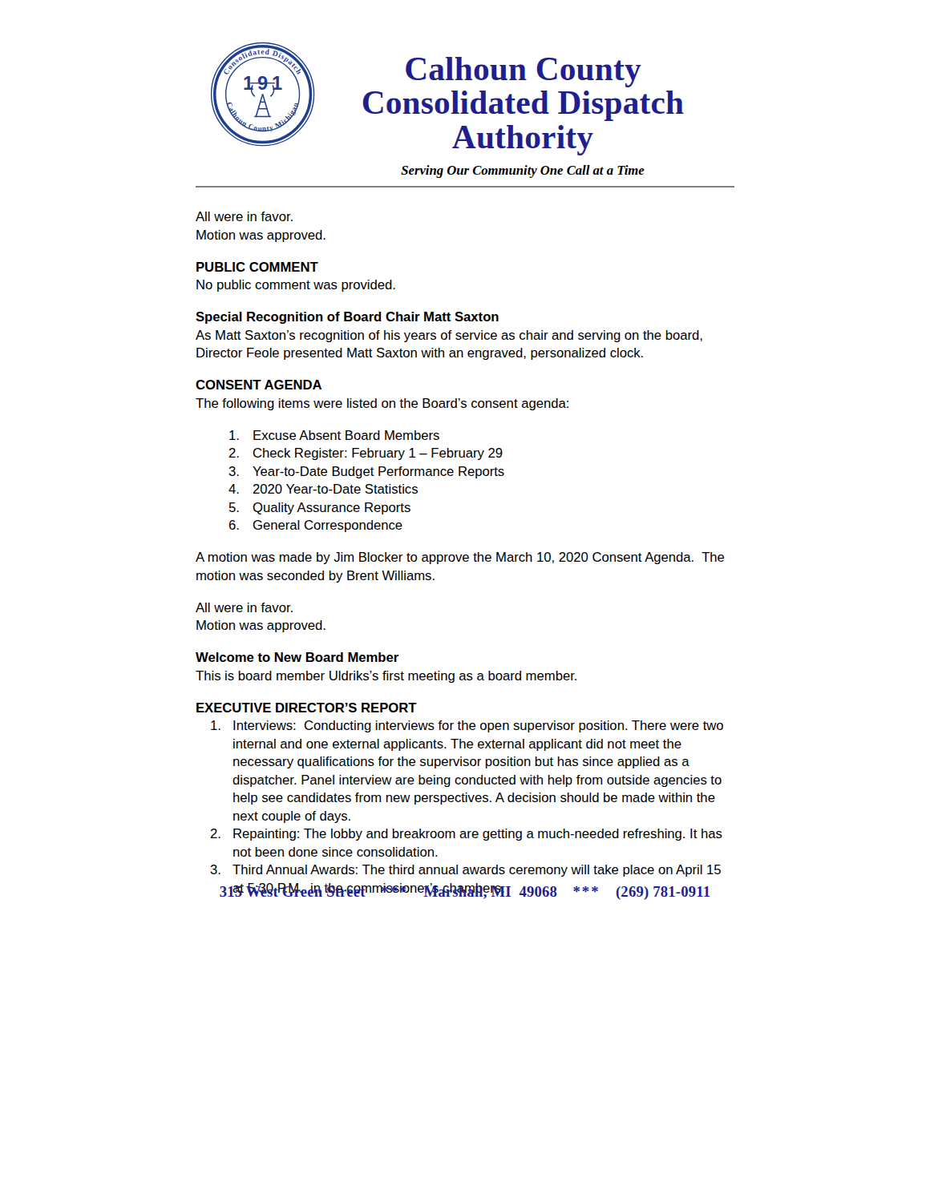Consolidated Dispatch Calhoun County Michigan 9 1 1
Calhoun County
Consolidated Dispatch Authority
Serving Our Community One Call at a Time
All were in favor.
Motion was approved.
PUBLIC COMMENT
No public comment was provided.
Special Recognition of Board Chair Matt Saxton
As Matt Saxton’s recognition of his years of service as chair and serving on the board, Director Feole presented Matt Saxton with an engraved, personalized clock.
CONSENT AGENDA
The following items were listed on the Board’s consent agenda:
Excuse Absent Board Members
Check Register: February 1 – February 29
Year-to-Date Budget Performance Reports
2020 Year-to-Date Statistics
Quality Assurance Reports
General Correspondence
A motion was made by Jim Blocker to approve the March 10, 2020 Consent Agenda. The motion was seconded by Brent Williams.
All were in favor.
Motion was approved.
Welcome to New Board Member
This is board member Uldriks’s first meeting as a board member.
EXECUTIVE DIRECTOR’S REPORT
Interviews: Conducting interviews for the open supervisor position. There were two internal and one external applicants. The external applicant did not meet the necessary qualifications for the supervisor position but has since applied as a dispatcher. Panel interview are being conducted with help from outside agencies to help see candidates from new perspectives. A decision should be made within the next couple of days.
Repainting: The lobby and breakroom are getting a much-needed refreshing. It has not been done since consolidation.
Third Annual Awards: The third annual awards ceremony will take place on April 15 at 5:30 P.M. in the commissioner’s chambers.
315 West Green Street *** Marshall, MI 49068 *** (269) 781-0911